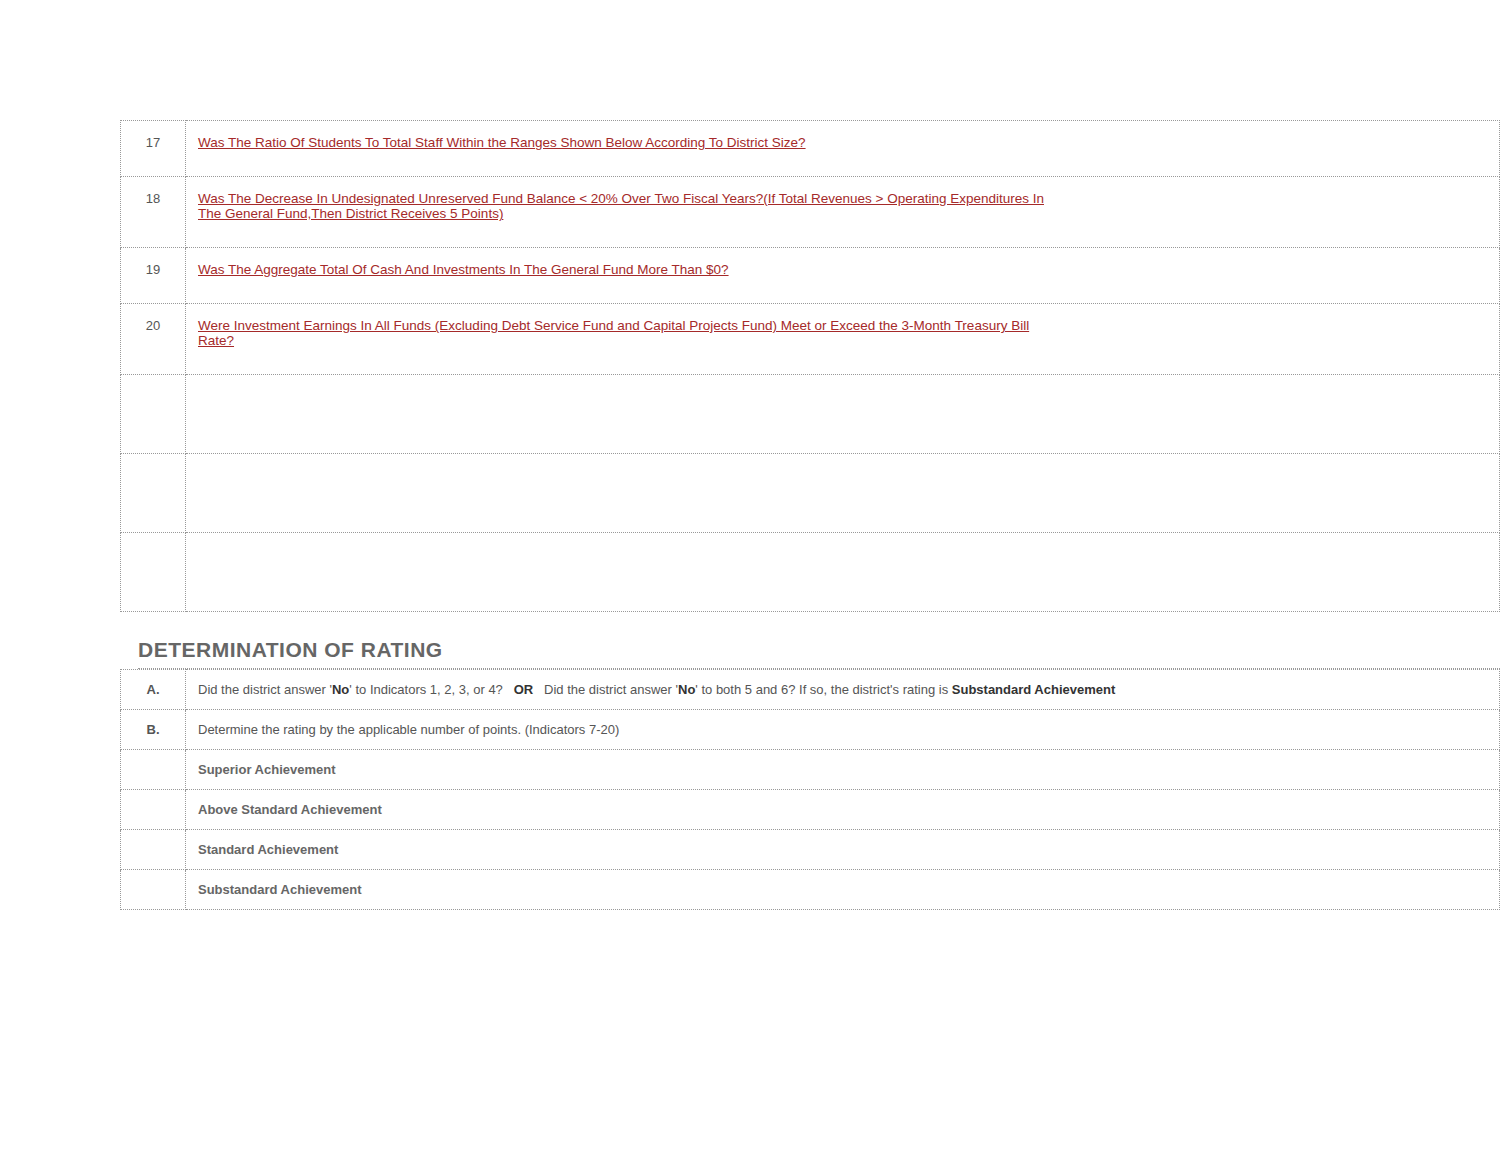| 17 | Was The Ratio Of Students To Total Staff Within the Ranges Shown Below According To District Size? |
| 18 | Was The Decrease In Undesignated Unreserved Fund Balance < 20% Over Two Fiscal Years?(If Total Revenues > Operating Expenditures In The General Fund,Then District Receives 5 Points) |
| 19 | Was The Aggregate Total Of Cash And Investments In The General Fund More Than $0? |
| 20 | Were Investment Earnings In All Funds (Excluding Debt Service Fund and Capital Projects Fund) Meet or Exceed the 3-Month Treasury Bill Rate? |
DETERMINATION OF RATING
| A. | Did the district answer ' No ' to Indicators 1, 2, 3, or 4? OR Did the district answer ' No ' to both 5 and 6? If so, the district's rating is Substandard Achievement |
| B. | Determine the rating by the applicable number of points. (Indicators 7-20) |
| | Superior Achievement |
| | Above Standard Achievement |
| | Standard Achievement |
| | Substandard Achievement |